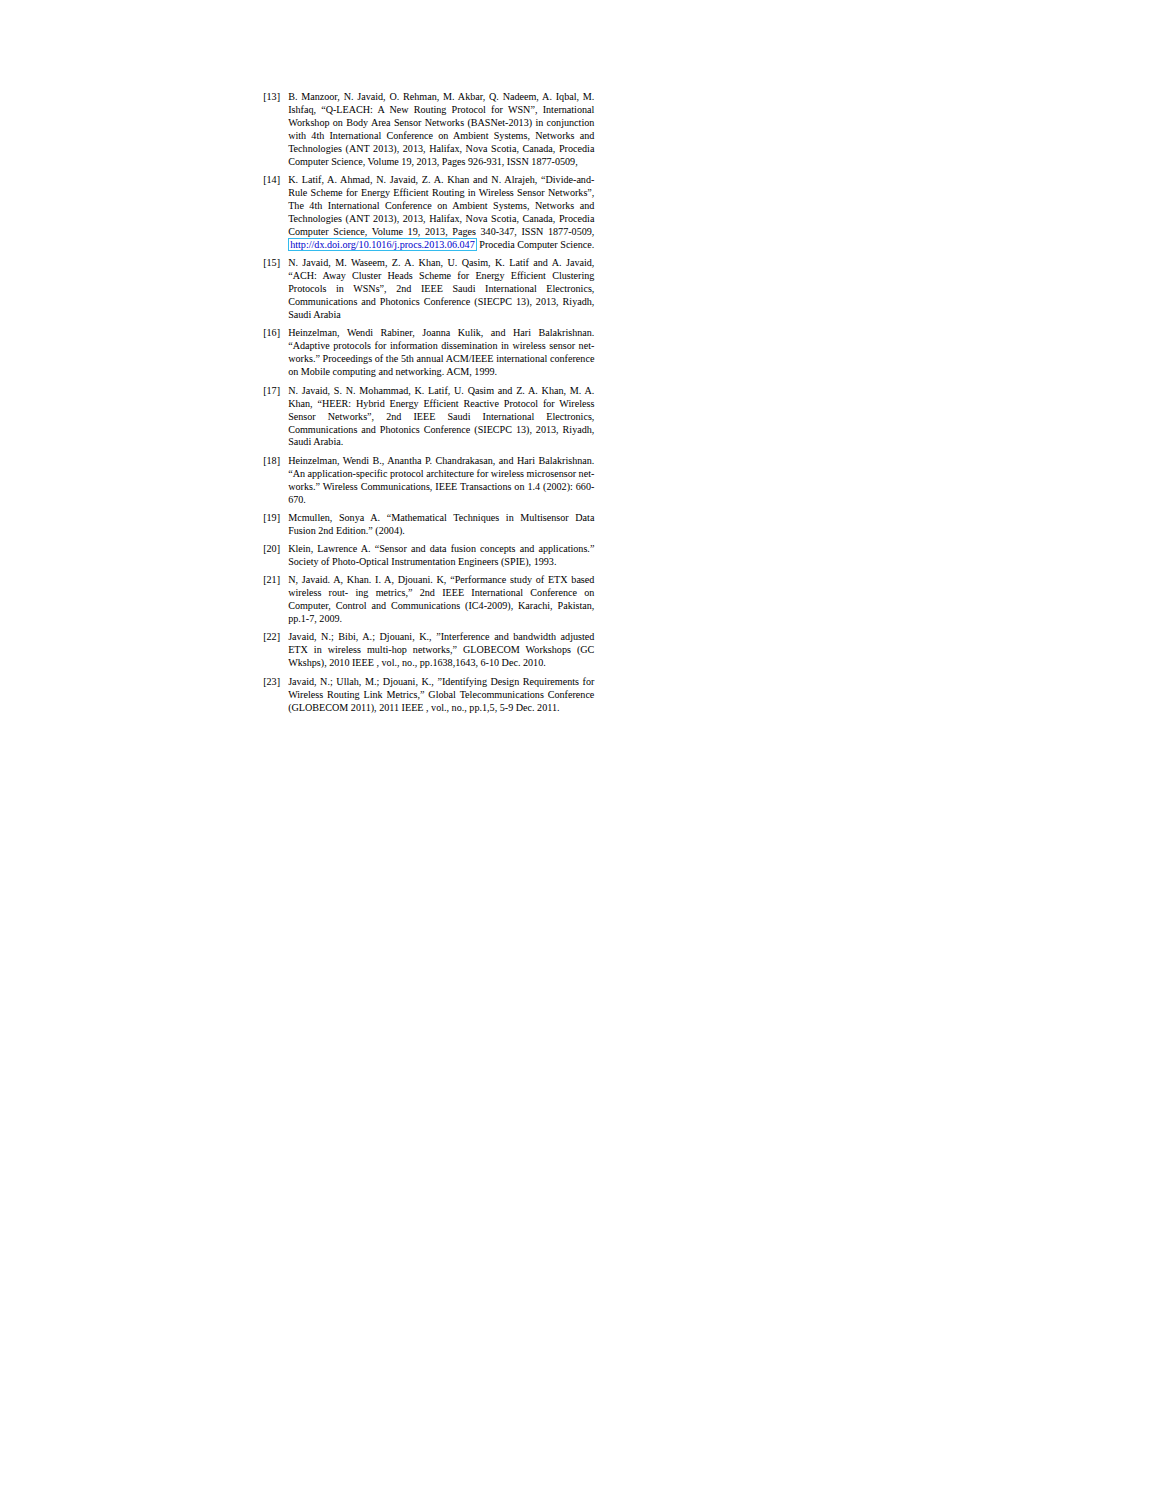[13]
B. Manzoor, N. Javaid, O. Rehman, M. Akbar, Q. Nadeem, A. Iqbal, M. Ishfaq, “Q-LEACH: A New Routing Protocol for WSN”, International Workshop on Body Area Sensor Networks (BASNet-2013) in conjunction with 4th International Conference on Ambient Systems, Networks and Technologies (ANT 2013), 2013, Halifax, Nova Scotia, Canada, Procedia Computer Science, Volume 19, 2013, Pages 926-931, ISSN 1877-0509,
[14]
K. Latif, A. Ahmad, N. Javaid, Z. A. Khan and N. Alrajeh, “Divide-and-Rule Scheme for Energy Efficient Routing in Wireless Sensor Networks”, The 4th International Conference on Ambient Systems, Networks and Technologies (ANT 2013), 2013, Halifax, Nova Scotia, Canada, Procedia Computer Science, Volume 19, 2013, Pages 340-347, ISSN 1877-0509, http://dx.doi.org/10.1016/j.procs.2013.06.047 Procedia Computer Science.
[15]
N. Javaid, M. Waseem, Z. A. Khan, U. Qasim, K. Latif and A. Javaid, “ACH: Away Cluster Heads Scheme for Energy Efficient Clustering Protocols in WSNs”, 2nd IEEE Saudi International Electronics, Communications and Photonics Conference (SIECPC 13), 2013, Riyadh, Saudi Arabia
[16]
Heinzelman, Wendi Rabiner, Joanna Kulik, and Hari Balakrishnan. “Adaptive protocols for information dissemination in wireless sensor networks.” Proceedings of the 5th annual ACM/IEEE international conference on Mobile computing and networking. ACM, 1999.
[17]
N. Javaid, S. N. Mohammad, K. Latif, U. Qasim and Z. A. Khan, M. A. Khan, “HEER: Hybrid Energy Efficient Reactive Protocol for Wireless Sensor Networks”, 2nd IEEE Saudi International Electronics, Communications and Photonics Conference (SIECPC 13), 2013, Riyadh, Saudi Arabia.
[18]
Heinzelman, Wendi B., Anantha P. Chandrakasan, and Hari Balakrishnan. “An application-specific protocol architecture for wireless microsensor networks.” Wireless Communications, IEEE Transactions on 1.4 (2002): 660-670.
[19]
Mcmullen, Sonya A. “Mathematical Techniques in Multisensor Data Fusion 2nd Edition.” (2004).
[20]
Klein, Lawrence A. “Sensor and data fusion concepts and applications.” Society of Photo-Optical Instrumentation Engineers (SPIE), 1993.
[21]
N, Javaid. A, Khan. I. A, Djouani. K, “Performance study of ETX based wireless rout- ing metrics,” 2nd IEEE International Conference on Computer, Control and Communications (IC4-2009), Karachi, Pakistan, pp.1-7, 2009.
[22]
Javaid, N.; Bibi, A.; Djouani, K., ”Interference and bandwidth adjusted ETX in wireless multi-hop networks,” GLOBECOM Workshops (GC Wkshps), 2010 IEEE , vol., no., pp.1638,1643, 6-10 Dec. 2010.
[23]
Javaid, N.; Ullah, M.; Djouani, K., ”Identifying Design Requirements for Wireless Routing Link Metrics,” Global Telecommunications Conference (GLOBECOM 2011), 2011 IEEE , vol., no., pp.1,5, 5-9 Dec. 2011.